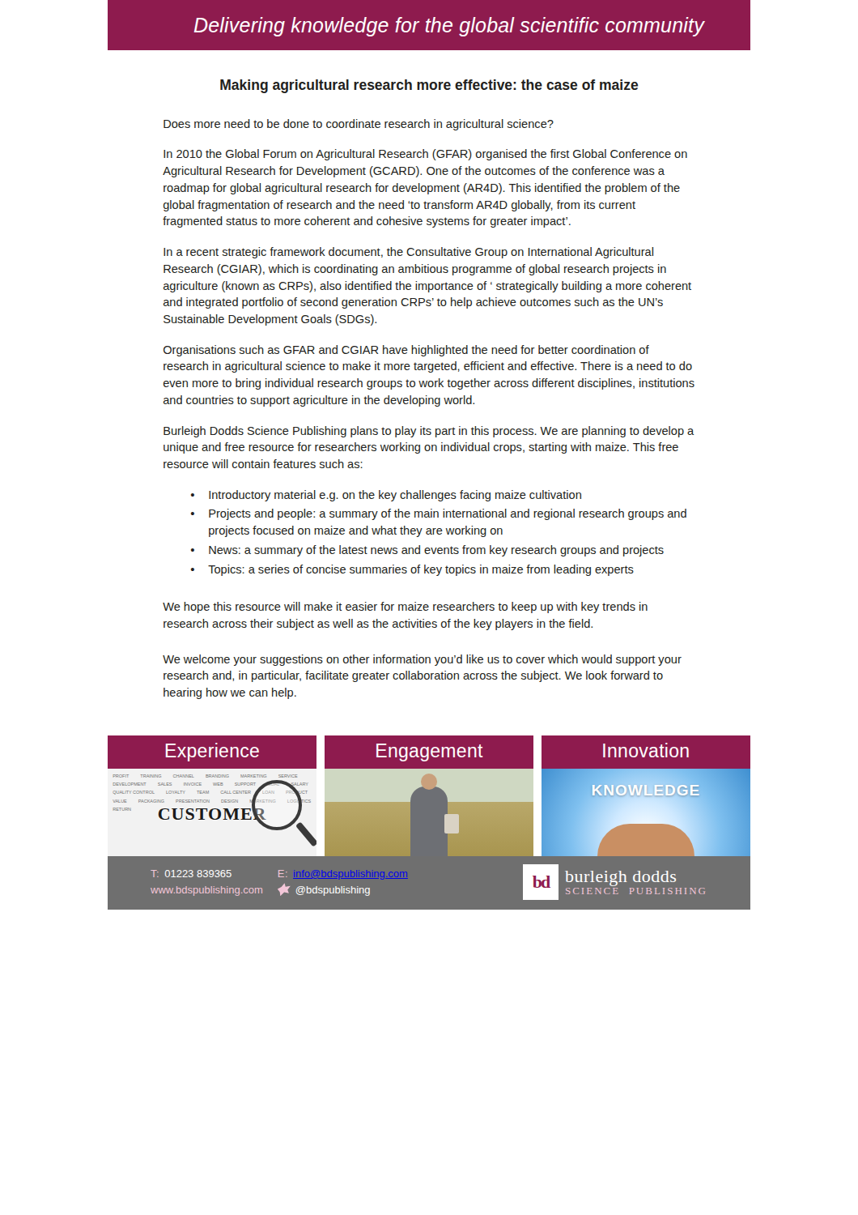Delivering knowledge for the global scientific community
Making agricultural research more effective: the case of maize
Does more need to be done to coordinate research in agricultural science?
In 2010 the Global Forum on Agricultural Research (GFAR) organised the first Global Conference on Agricultural Research for Development (GCARD). One of the outcomes of the conference was a roadmap for global agricultural research for development (AR4D). This identified the problem of the global fragmentation of research and the need ‘to transform AR4D globally, from its current fragmented status to more coherent and cohesive systems for greater impact’.
In a recent strategic framework document, the Consultative Group on International Agricultural Research (CGIAR), which is coordinating an ambitious programme of global research projects in agriculture (known as CRPs), also identified the importance of ‘ strategically building a more coherent and integrated portfolio of second generation CRPs’ to help achieve outcomes such as the UN’s Sustainable Development Goals (SDGs).
Organisations such as GFAR and CGIAR have highlighted the need for better coordination of research in agricultural science to make it more targeted, efficient and effective. There is a need to do even more to bring individual research groups to work together across different disciplines, institutions and countries to support agriculture in the developing world.
Burleigh Dodds Science Publishing plans to play its part in this process. We are planning to develop a unique and free resource for researchers working on individual crops, starting with maize. This free resource will contain features such as:
Introductory material e.g. on the key challenges facing maize cultivation
Projects and people: a summary of the main international and regional research groups and projects focused on maize and what they are working on
News: a summary of the latest news and events from key research groups and projects
Topics: a series of concise summaries of key topics in maize from leading experts
We hope this resource will make it easier for maize researchers to keep up with key trends in research across their subject as well as the activities of the key players in the field.
We welcome your suggestions on other information you’d like us to cover which would support your research and, in particular, facilitate greater collaboration across the subject. We look forward to hearing how we can help.
Experience
PROFIT TRAINING CHANNEL BRANDING MARKETING SERVICE DEVELOPMENT SALES INVOICE WEB SUPPORT GOAL SALARY QUALITY CONTROL LOYALTY TEAM CALL CENTER LOAN PRODUCT VALUE PACKAGING PRESENTATION DESIGN MARKETING LOGISTICS RETURN
CUSTOMER
Engagement
Innovation
KNOWLEDGE
T: 01223 839365
www.bdspublishing.com
E: info@bdspublishing.com
@bdspublishing
bd
burleigh dodds
SCIENCE PUBLISHING